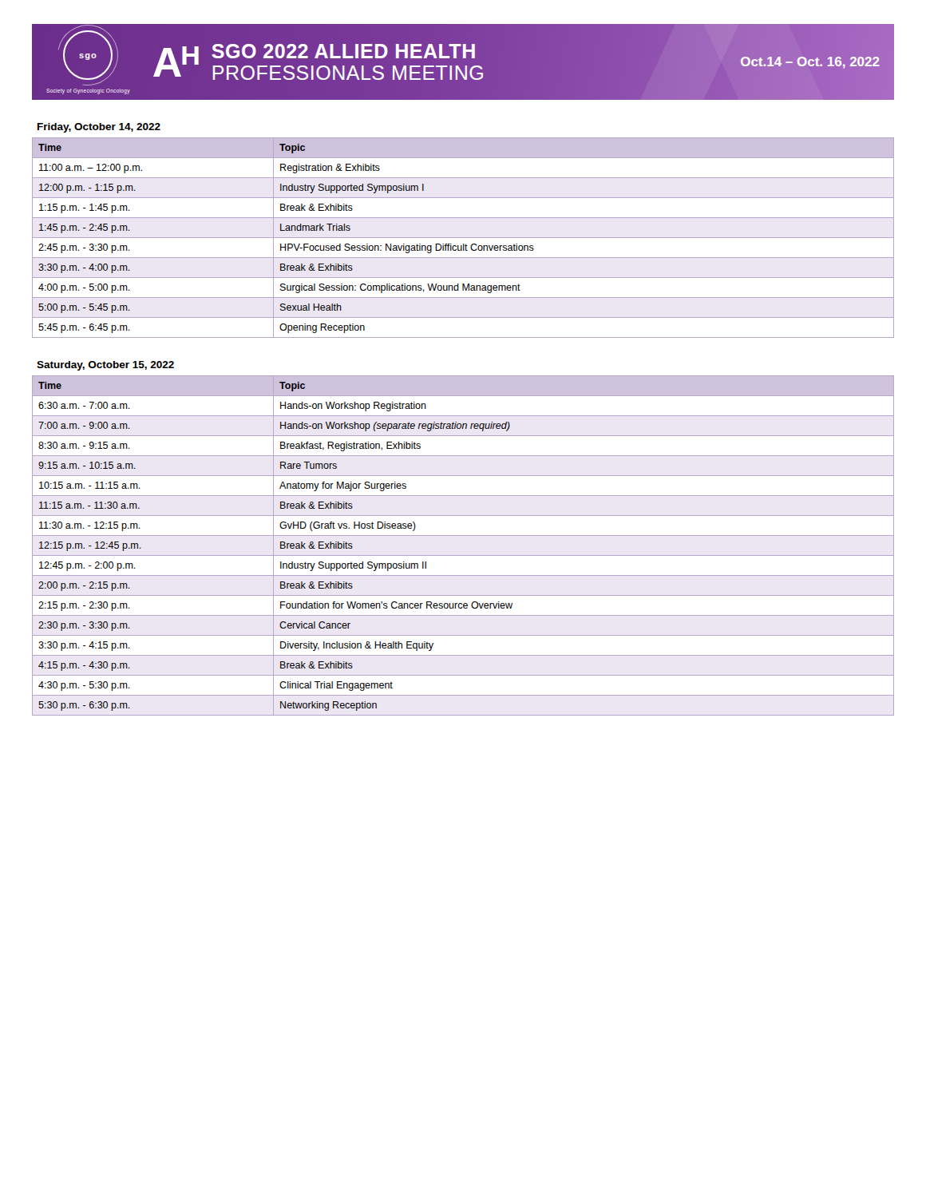sgo
Society of Gynecologic Oncology
AH
SGO 2022 ALLIED HEALTH
PROFESSIONALS MEETING
Oct.14 – Oct. 16, 2022
Friday, October 14, 2022
| Time | Topic |
| --- | --- |
| 11:00 a.m. – 12:00 p.m. | Registration & Exhibits |
| 12:00 p.m. - 1:15 p.m. | Industry Supported Symposium I |
| 1:15 p.m. - 1:45 p.m. | Break & Exhibits |
| 1:45 p.m. - 2:45 p.m. | Landmark Trials |
| 2:45 p.m. - 3:30 p.m. | HPV-Focused Session: Navigating Difficult Conversations |
| 3:30 p.m. - 4:00 p.m. | Break & Exhibits |
| 4:00 p.m. - 5:00 p.m. | Surgical Session: Complications, Wound Management |
| 5:00 p.m. - 5:45 p.m. | Sexual Health |
| 5:45 p.m. - 6:45 p.m. | Opening Reception |
Saturday, October 15, 2022
| Time | Topic |
| --- | --- |
| 6:30 a.m. - 7:00 a.m. | Hands-on Workshop Registration |
| 7:00 a.m. - 9:00 a.m. | Hands-on Workshop (separate registration required) |
| 8:30 a.m. - 9:15 a.m. | Breakfast, Registration, Exhibits |
| 9:15 a.m. - 10:15 a.m. | Rare Tumors |
| 10:15 a.m. - 11:15 a.m. | Anatomy for Major Surgeries |
| 11:15 a.m. - 11:30 a.m. | Break & Exhibits |
| 11:30 a.m. - 12:15 p.m. | GvHD (Graft vs. Host Disease) |
| 12:15 p.m. - 12:45 p.m. | Break & Exhibits |
| 12:45 p.m. - 2:00 p.m. | Industry Supported Symposium II |
| 2:00 p.m. - 2:15 p.m. | Break & Exhibits |
| 2:15 p.m. - 2:30 p.m. | Foundation for Women's Cancer Resource Overview |
| 2:30 p.m. - 3:30 p.m. | Cervical Cancer |
| 3:30 p.m. - 4:15 p.m. | Diversity, Inclusion & Health Equity |
| 4:15 p.m. - 4:30 p.m. | Break & Exhibits |
| 4:30 p.m. - 5:30 p.m. | Clinical Trial Engagement |
| 5:30 p.m. - 6:30 p.m. | Networking Reception |